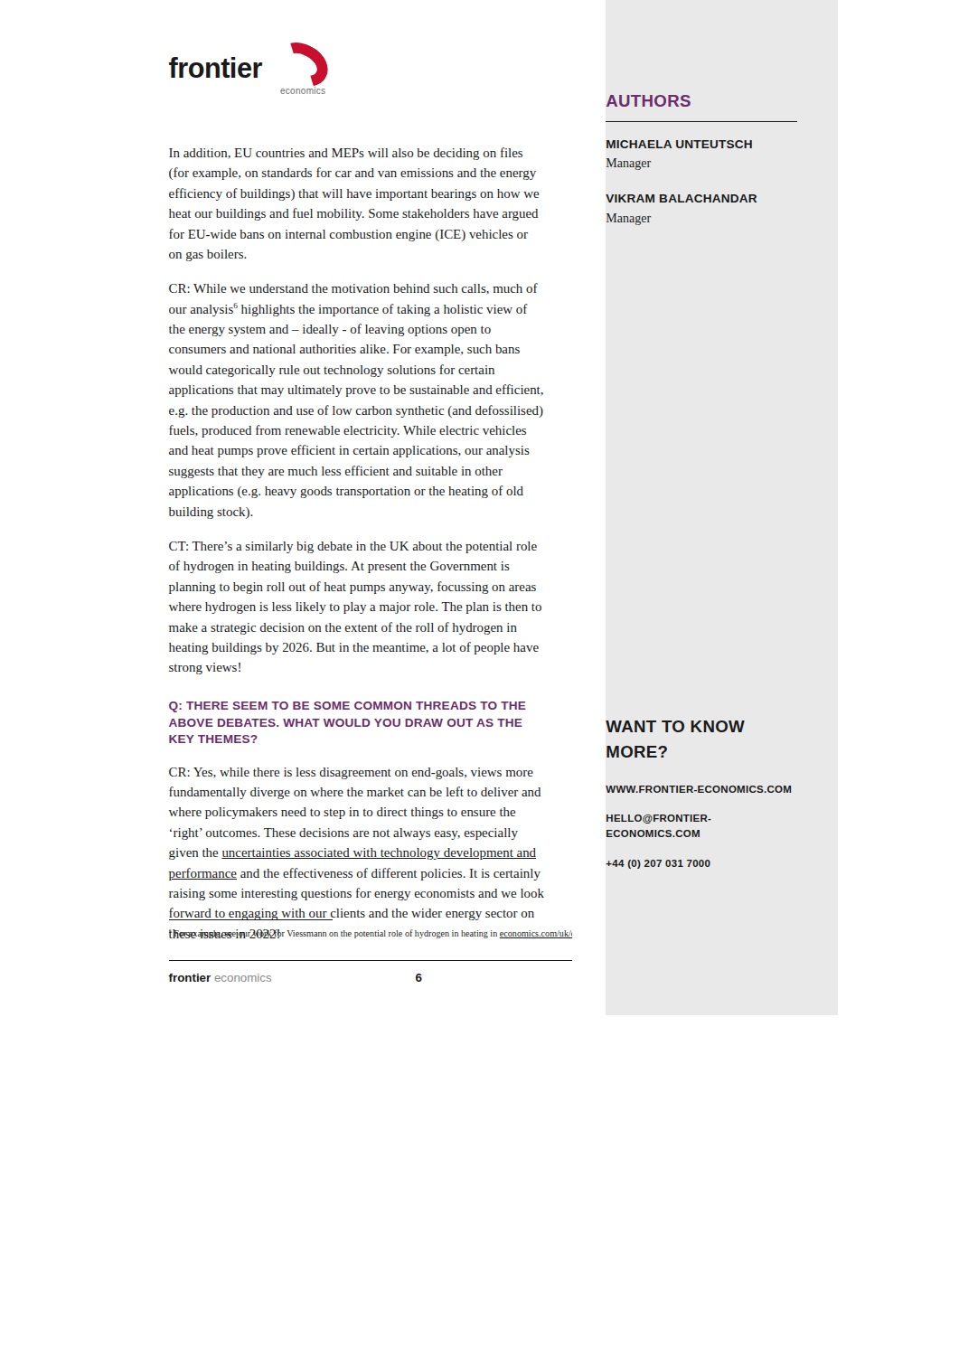frontier economics
In addition, EU countries and MEPs will also be deciding on files (for example, on standards for car and van emissions and the energy efficiency of buildings) that will have important bearings on how we heat our buildings and fuel mobility. Some stakeholders have argued for EU-wide bans on internal combustion engine (ICE) vehicles or on gas boilers.
CR: While we understand the motivation behind such calls, much of our analysis6 highlights the importance of taking a holistic view of the energy system and – ideally - of leaving options open to consumers and national authorities alike. For example, such bans would categorically rule out technology solutions for certain applications that may ultimately prove to be sustainable and efficient, e.g. the production and use of low carbon synthetic (and defossilised) fuels, produced from renewable electricity. While electric vehicles and heat pumps prove efficient in certain applications, our analysis suggests that they are much less efficient and suitable in other applications (e.g. heavy goods transportation or the heating of old building stock).
CT: There’s a similarly big debate in the UK about the potential role of hydrogen in heating buildings. At present the Government is planning to begin roll out of heat pumps anyway, focussing on areas where hydrogen is less likely to play a major role. The plan is then to make a strategic decision on the extent of the roll of hydrogen in heating buildings by 2026. But in the meantime, a lot of people have strong views!
Q: There seem to be some common threads to the above debates. What would you draw out as the key themes?
CR: Yes, while there is less disagreement on end-goals, views more fundamentally diverge on where the market can be left to deliver and where policymakers need to step in to direct things to ensure the ‘right’ outcomes. These decisions are not always easy, especially given the uncertainties associated with technology development and performance and the effectiveness of different policies. It is certainly raising some interesting questions for energy economists and we look forward to engaging with our clients and the wider energy sector on these issues in 2022!
AUTHORS
MICHAELA UNTEUTSCH
Manager
VIKRAM BALACHANDAR
Manager
WANT TO KNOW MORE?
WWW.FRONTIER-ECONOMICS.COM
HELLO@FRONTIER-ECONOMICS.COM
+44 (0) 207 031 7000
6 For example, see our work for Viessmann on the potential role of hydrogen in heating in economics.com/uk/en/news-and-articles/news/news-article-i8293-hydrogen-in-the-heat-n
frontier economics
6